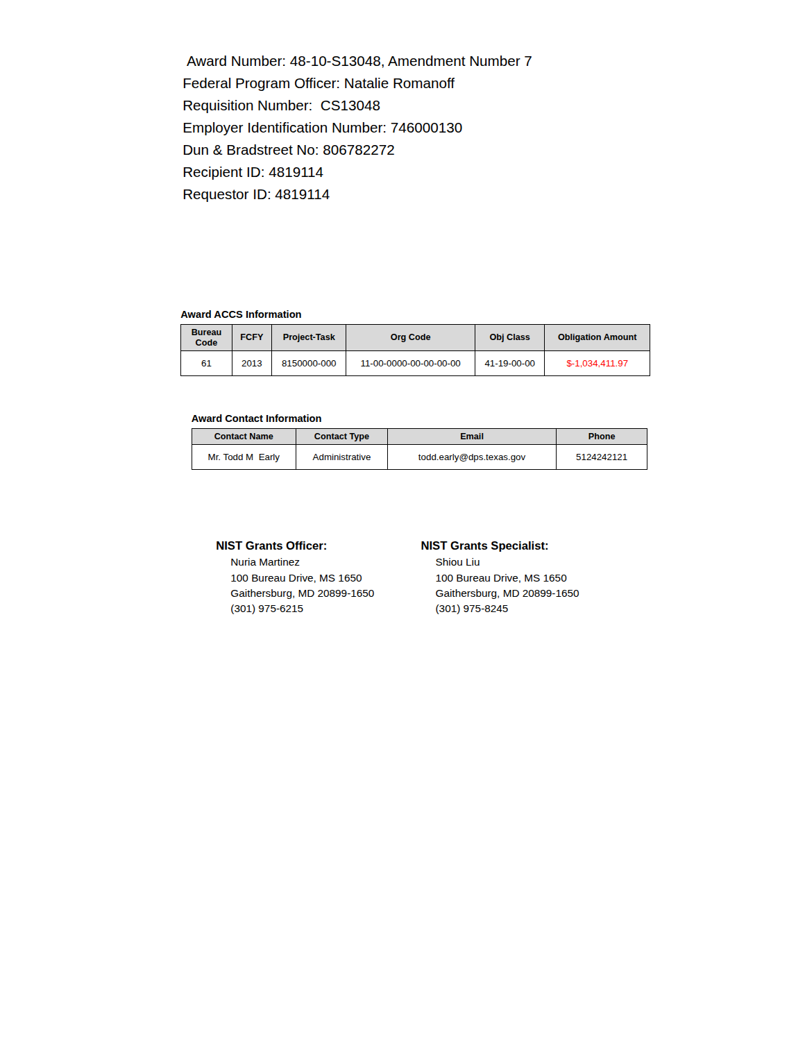Award Number: 48-10-S13048, Amendment Number 7
Federal Program Officer: Natalie Romanoff
Requisition Number: CS13048
Employer Identification Number: 746000130
Dun & Bradstreet No: 806782272
Recipient ID: 4819114
Requestor ID: 4819114
Award ACCS Information
| Bureau Code | FCFY | Project-Task | Org Code | Obj Class | Obligation Amount |
| --- | --- | --- | --- | --- | --- |
| 61 | 2013 | 8150000-000 | 11-00-0000-00-00-00-00 | 41-19-00-00 | $-1,034,411.97 |
Award Contact Information
| Contact Name | Contact Type | Email | Phone |
| --- | --- | --- | --- |
| Mr. Todd M Early | Administrative | todd.early@dps.texas.gov | 5124242121 |
NIST Grants Officer:
Nuria Martinez
100 Bureau Drive, MS 1650
Gaithersburg, MD 20899-1650
(301) 975-6215
NIST Grants Specialist:
Shiou Liu
100 Bureau Drive, MS 1650
Gaithersburg, MD 20899-1650
(301) 975-8245